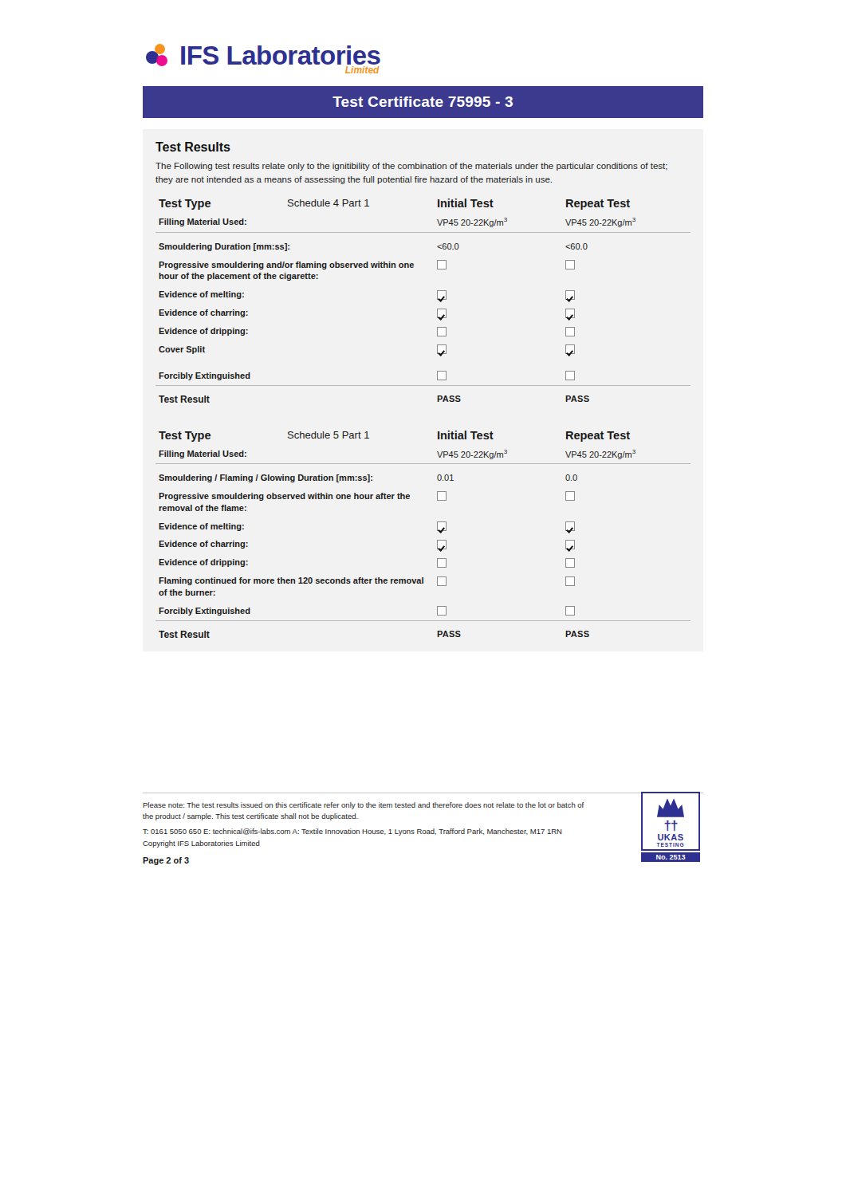IFS Laboratories
Limited
Test Certificate 75995 - 3
Test Results
The Following test results relate only to the ignitibility of the combination of the materials under the particular conditions of test; they are not intended as a means of assessing the full potential fire hazard of the materials in use.
| Test Type | Schedule 4 Part 1 | Initial Test | Repeat Test |
| Filling Material Used: | | VP45 20-22Kg/m 3 | VP45 20-22Kg/m 3 |
| Smouldering Duration [mm:ss]: | <60.0 | <60.0 |
| Progressive smouldering and/or flaming observed within one hour of the placement of the cigarette: | | |
| Evidence of melting: | | |
| Evidence of charring: | | |
| Evidence of dripping: | | |
| Cover Split | | |
| Forcibly Extinguished | | |
| Test Result | PASS | PASS |
| Test Type | Schedule 5 Part 1 | Initial Test | Repeat Test |
| Filling Material Used: | | VP45 20-22Kg/m 3 | VP45 20-22Kg/m 3 |
| Smouldering / Flaming / Glowing Duration [mm:ss]: | 0.01 | 0.0 |
| Progressive smouldering observed within one hour after the removal of the flame: | | |
| Evidence of melting: | | |
| Evidence of charring: | | |
| Evidence of dripping: | | |
| Flaming continued for more then 120 seconds after the removal of the burner: | | |
| Forcibly Extinguished | | |
| Test Result | PASS | PASS |
Please note: The test results issued on this certificate refer only to the item tested and therefore does not relate to the lot or batch of the product / sample. This test certificate shall not be duplicated.
T: 0161 5050 650 E: technical@ifs-labs.com A: Textile Innovation House, 1 Lyons Road, Trafford Park, Manchester, M17 1RN
Copyright IFS Laboratories Limited
Page 2 of 3
††
UKAS
TESTING
No. 2513